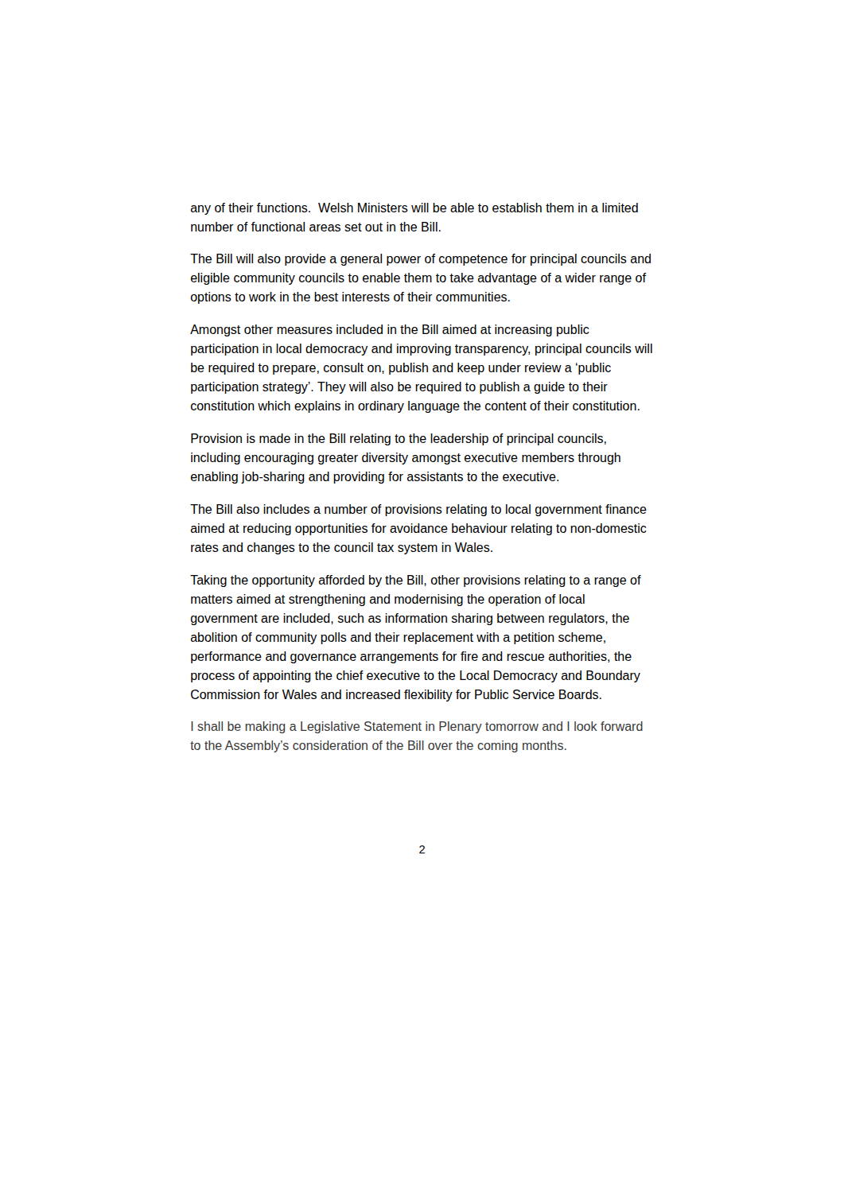any of their functions. Welsh Ministers will be able to establish them in a limited number of functional areas set out in the Bill.
The Bill will also provide a general power of competence for principal councils and eligible community councils to enable them to take advantage of a wider range of options to work in the best interests of their communities.
Amongst other measures included in the Bill aimed at increasing public participation in local democracy and improving transparency, principal councils will be required to prepare, consult on, publish and keep under review a ‘public participation strategy’. They will also be required to publish a guide to their constitution which explains in ordinary language the content of their constitution.
Provision is made in the Bill relating to the leadership of principal councils, including encouraging greater diversity amongst executive members through enabling job-sharing and providing for assistants to the executive.
The Bill also includes a number of provisions relating to local government finance aimed at reducing opportunities for avoidance behaviour relating to non-domestic rates and changes to the council tax system in Wales.
Taking the opportunity afforded by the Bill, other provisions relating to a range of matters aimed at strengthening and modernising the operation of local government are included, such as information sharing between regulators, the abolition of community polls and their replacement with a petition scheme, performance and governance arrangements for fire and rescue authorities, the process of appointing the chief executive to the Local Democracy and Boundary Commission for Wales and increased flexibility for Public Service Boards.
I shall be making a Legislative Statement in Plenary tomorrow and I look forward to the Assembly’s consideration of the Bill over the coming months.
2